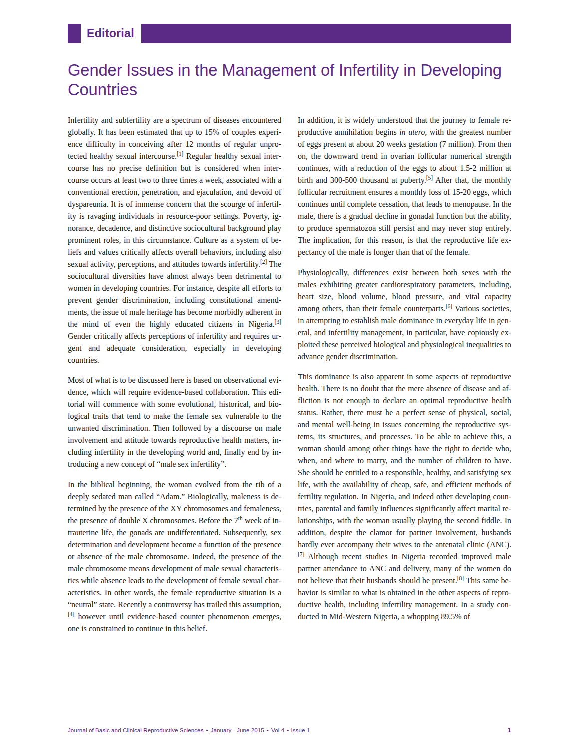Editorial
Gender Issues in the Management of Infertility in Developing Countries
Infertility and subfertility are a spectrum of diseases encountered globally. It has been estimated that up to 15% of couples experience difficulty in conceiving after 12 months of regular unprotected healthy sexual intercourse.[1] Regular healthy sexual intercourse has no precise definition but is considered when intercourse occurs at least two to three times a week, associated with a conventional erection, penetration, and ejaculation, and devoid of dyspareunia. It is of immense concern that the scourge of infertility is ravaging individuals in resource-poor settings. Poverty, ignorance, decadence, and distinctive sociocultural background play prominent roles, in this circumstance. Culture as a system of beliefs and values critically affects overall behaviors, including also sexual activity, perceptions, and attitudes towards infertility.[2] The sociocultural diversities have almost always been detrimental to women in developing countries. For instance, despite all efforts to prevent gender discrimination, including constitutional amendments, the issue of male heritage has become morbidly adherent in the mind of even the highly educated citizens in Nigeria.[3] Gender critically affects perceptions of infertility and requires urgent and adequate consideration, especially in developing countries.
Most of what is to be discussed here is based on observational evidence, which will require evidence-based collaboration. This editorial will commence with some evolutional, historical, and biological traits that tend to make the female sex vulnerable to the unwanted discrimination. Then followed by a discourse on male involvement and attitude towards reproductive health matters, including infertility in the developing world and, finally end by introducing a new concept of “male sex infertility”.
In the biblical beginning, the woman evolved from the rib of a deeply sedated man called “Adam.” Biologically, maleness is determined by the presence of the XY chromosomes and femaleness, the presence of double X chromosomes. Before the 7th week of intrauterine life, the gonads are undifferentiated. Subsequently, sex determination and development become a function of the presence or absence of the male chromosome. Indeed, the presence of the male chromosome means development of male sexual characteristics while absence leads to the development of female sexual characteristics. In other words, the female reproductive situation is a “neutral” state. Recently a controversy has trailed this assumption,[4] however until evidence-based counter phenomenon emerges, one is constrained to continue in this belief.
In addition, it is widely understood that the journey to female reproductive annihilation begins in utero, with the greatest number of eggs present at about 20 weeks gestation (7 million). From then on, the downward trend in ovarian follicular numerical strength continues, with a reduction of the eggs to about 1.5-2 million at birth and 300-500 thousand at puberty.[5] After that, the monthly follicular recruitment ensures a monthly loss of 15-20 eggs, which continues until complete cessation, that leads to menopause. In the male, there is a gradual decline in gonadal function but the ability, to produce spermatozoa still persist and may never stop entirely. The implication, for this reason, is that the reproductive life expectancy of the male is longer than that of the female.
Physiologically, differences exist between both sexes with the males exhibiting greater cardiorespiratory parameters, including, heart size, blood volume, blood pressure, and vital capacity among others, than their female counterparts.[6] Various societies, in attempting to establish male dominance in everyday life in general, and infertility management, in particular, have copiously exploited these perceived biological and physiological inequalities to advance gender discrimination.
This dominance is also apparent in some aspects of reproductive health. There is no doubt that the mere absence of disease and affliction is not enough to declare an optimal reproductive health status. Rather, there must be a perfect sense of physical, social, and mental well-being in issues concerning the reproductive systems, its structures, and processes. To be able to achieve this, a woman should among other things have the right to decide who, when, and where to marry, and the number of children to have. She should be entitled to a responsible, healthy, and satisfying sex life, with the availability of cheap, safe, and efficient methods of fertility regulation. In Nigeria, and indeed other developing countries, parental and family influences significantly affect marital relationships, with the woman usually playing the second fiddle. In addition, despite the clamor for partner involvement, husbands hardly ever accompany their wives to the antenatal clinic (ANC).[7] Although recent studies in Nigeria recorded improved male partner attendance to ANC and delivery, many of the women do not believe that their husbands should be present.[8] This same behavior is similar to what is obtained in the other aspects of reproductive health, including infertility management. In a study conducted in Mid-Western Nigeria, a whopping 89.5% of
Journal of Basic and Clinical Reproductive Sciences•January - June 2015•Vol 4•Issue 1
1